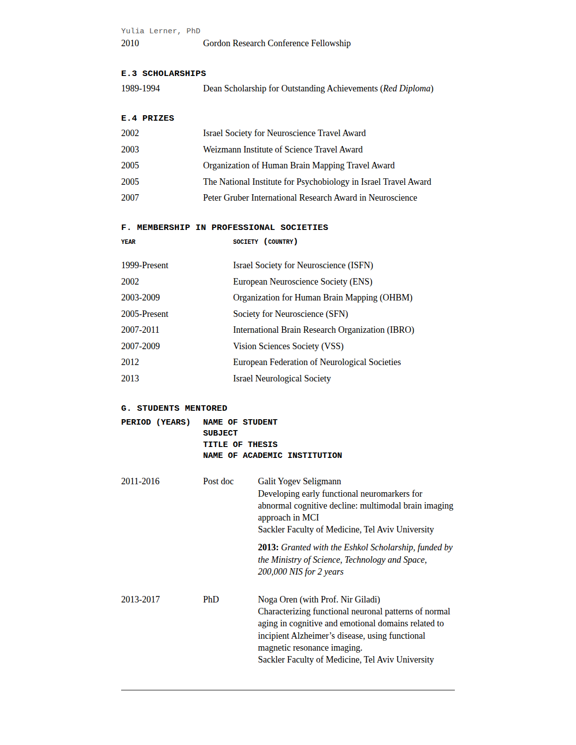Yulia Lerner, PhD
| 2010 | Gordon Research Conference Fellowship |
E.3 SCHOLARSHIPS
| 1989-1994 | Dean Scholarship for Outstanding Achievements ( Red Diploma ) |
E.4 PRIZES
| 2002 | Israel Society for Neuroscience Travel Award |
| 2003 | Weizmann Institute of Science Travel Award |
| 2005 | Organization of Human Brain Mapping Travel Award |
| 2005 | The National Institute for Psychobiology in Israel Travel Award |
| 2007 | Peter Gruber International Research Award in Neuroscience |
F. MEMBERSHIP IN PROFESSIONAL SOCIETIES
| Year | Society (Country) |
| 1999-Present | Israel Society for Neuroscience (ISFN) |
| 2002 | European Neuroscience Society (ENS) |
| 2003-2009 | Organization for Human Brain Mapping (OHBM) |
| 2005-Present | Society for Neuroscience (SFN) |
| 2007-2011 | International Brain Research Organization (IBRO) |
| 2007-2009 | Vision Sciences Society (VSS) |
| 2012 | European Federation of Neurological Societies |
| 2013 | Israel Neurological Society |
G. STUDENTS MENTORED
| PERIOD (YEARS) | NAME OF STUDENT SUBJECT TITLE OF THESIS NAME OF ACADEMIC INSTITUTION |
| 2011-2016 | Post doc | Galit Yogev Seligmann Developing early functional neuromarkers for abnormal cognitive decline: multimodal brain imaging approach in MCI Sackler Faculty of Medicine, Tel Aviv University 2013: Granted with the Eshkol Scholarship, funded by the Ministry of Science, Technology and Space, 200,000 NIS for 2 years |
| 2013-2017 | PhD | Noga Oren (with Prof. Nir Giladi) Characterizing functional neuronal patterns of normal aging in cognitive and emotional domains related to incipient Alzheimer’s disease, using functional magnetic resonance imaging. Sackler Faculty of Medicine, Tel Aviv University |